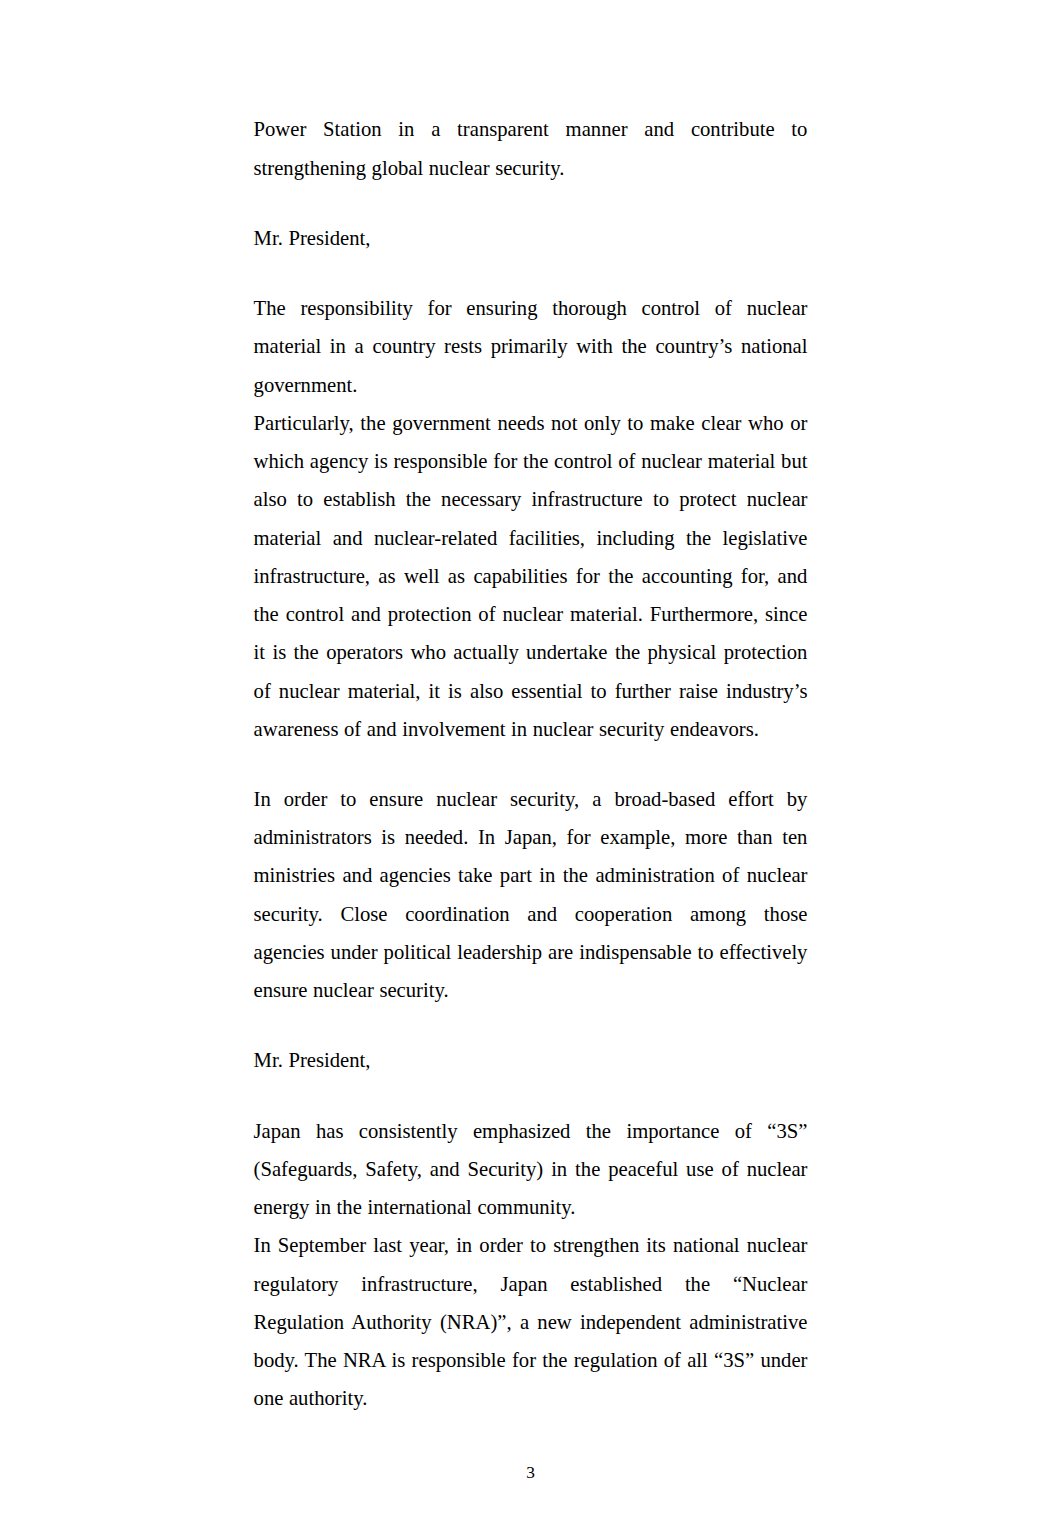Power Station in a transparent manner and contribute to strengthening global nuclear security.
Mr. President,
The responsibility for ensuring thorough control of nuclear material in a country rests primarily with the country’s national government.
Particularly, the government needs not only to make clear who or which agency is responsible for the control of nuclear material but also to establish the necessary infrastructure to protect nuclear material and nuclear-related facilities, including the legislative infrastructure, as well as capabilities for the accounting for, and the control and protection of nuclear material. Furthermore, since it is the operators who actually undertake the physical protection of nuclear material, it is also essential to further raise industry’s awareness of and involvement in nuclear security endeavors.
In order to ensure nuclear security, a broad-based effort by administrators is needed. In Japan, for example, more than ten ministries and agencies take part in the administration of nuclear security. Close coordination and cooperation among those agencies under political leadership are indispensable to effectively ensure nuclear security.
Mr. President,
Japan has consistently emphasized the importance of “3S” (Safeguards, Safety, and Security) in the peaceful use of nuclear energy in the international community.
In September last year, in order to strengthen its national nuclear regulatory infrastructure, Japan established the “Nuclear Regulation Authority (NRA)”, a new independent administrative body. The NRA is responsible for the regulation of all “3S” under one authority.
3